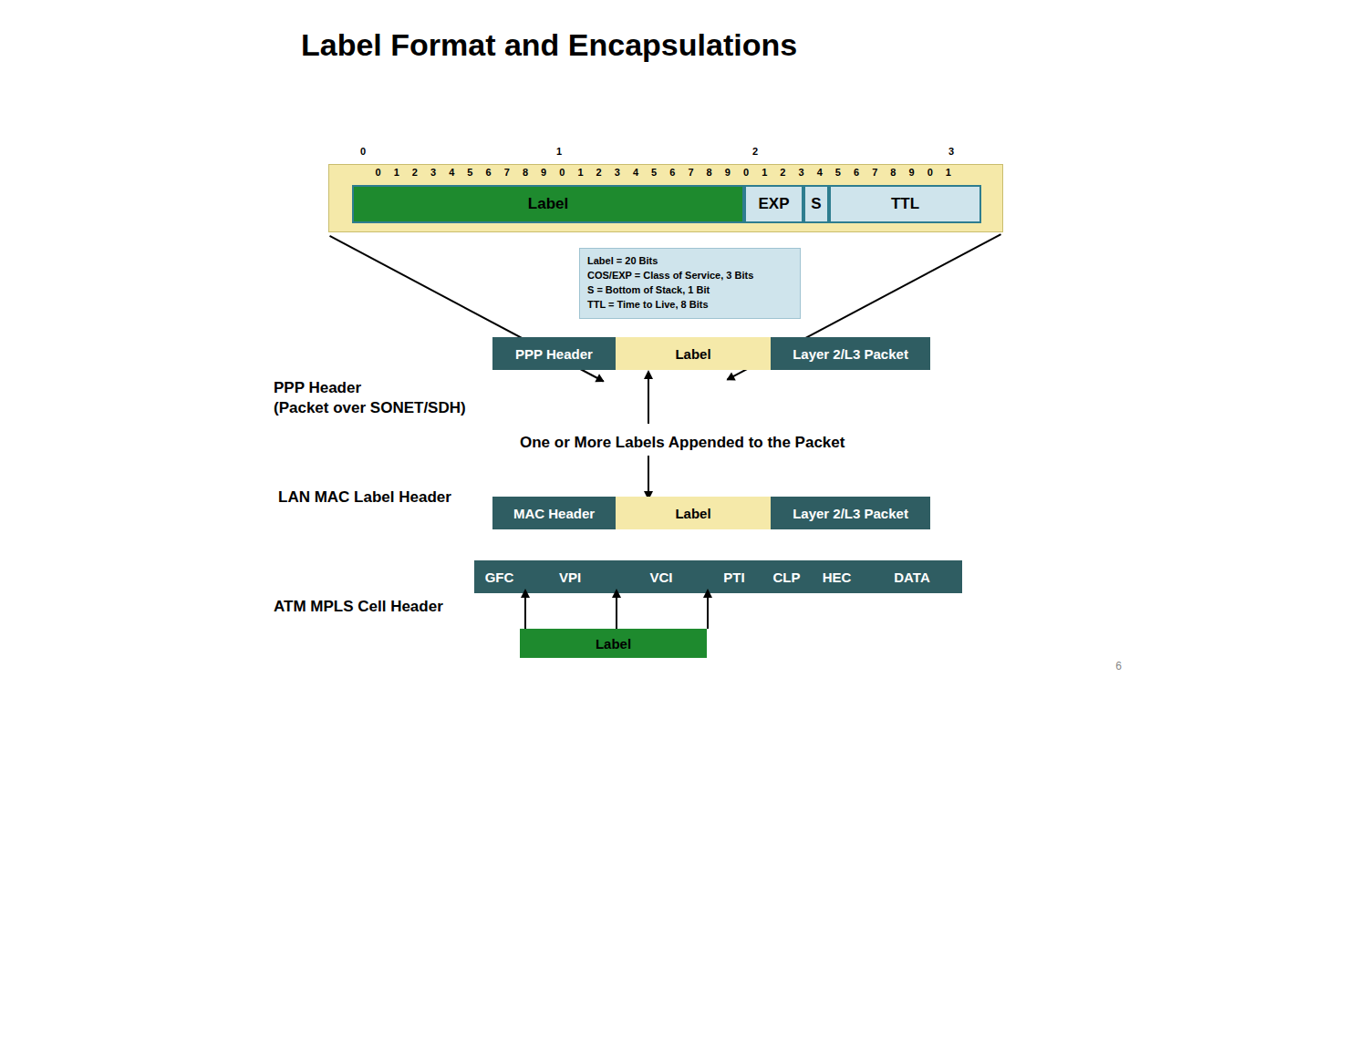Label Format and Encapsulations
0 1 2 3
0 1 2 3 4 5 6 7 8 9 0 1 2 3 4 5 6 7 8 9 0 1 2 3 4 5 6 7 8 9 0 1
Label
EXP
S
TTL
Label = 20 Bits
COS/EXP = Class of Service, 3 Bits
S = Bottom of Stack, 1 Bit
TTL = Time to Live, 8 Bits
PPP Header
Label
Layer 2/L3 Packet
PPP Header
(Packet over SONET/SDH)
One or More Labels Appended to the Packet
LAN MAC Label Header
ATM MPLS Cell Header
MAC Header
Label
Layer 2/L3 Packet
GFC
VPI
VCI
PTI
CLP
HEC
DATA
Label
6